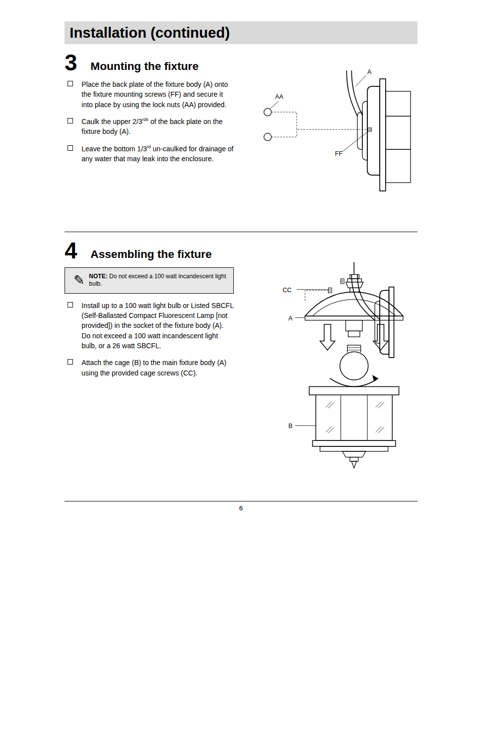Installation (continued)
3
Mounting the fixture
Place the back plate of the fixture body (A) onto the fixture mounting screws (FF) and secure it into place by using the lock nuts (AA) provided.
Caulk the upper 2/3rds of the back plate on the fixture body (A).
Leave the bottom 1/3rd un-caulked for drainage of any water that may leak into the enclosure.
A AA FF
4
Assembling the fixture
✎
NOTE: Do not exceed a 100 watt incandescent light bulb.
Install up to a 100 watt light bulb or Listed SBCFL (Self-Ballasted Compact Fluorescent Lamp [not provided]) in the socket of the fixture body (A). Do not exceed a 100 watt incandescent light bulb, or a 26 watt SBCFL.
Attach the cage (B) to the main fixture body (A) using the provided cage screws (CC).
CC A B
6